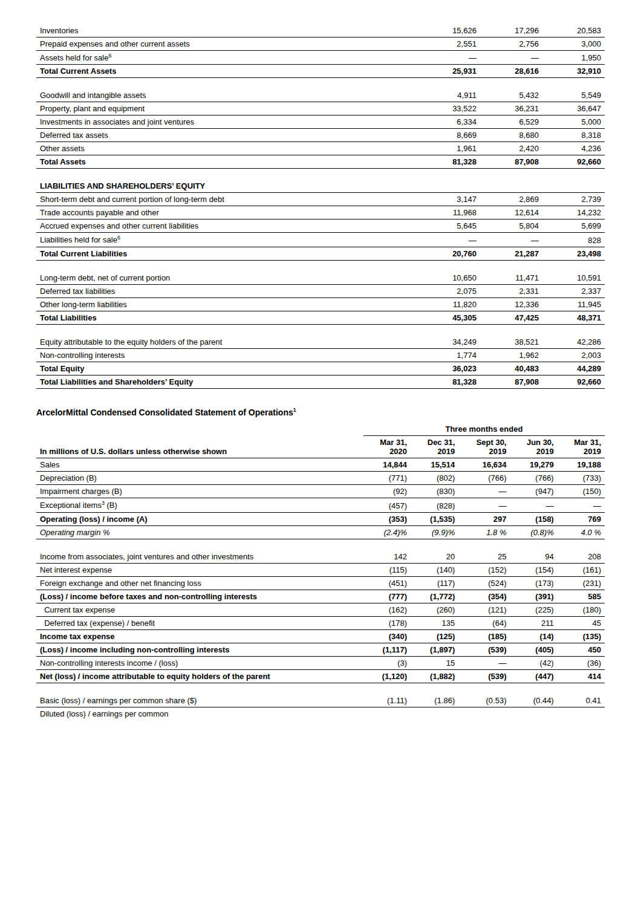| Inventories | 15,626 | 17,296 | 20,583 |
| Prepaid expenses and other current assets | 2,551 | 2,756 | 3,000 |
| Assets held for sale 6 | — | — | 1,950 |
| Total Current Assets | 25,931 | 28,616 | 32,910 |
| Goodwill and intangible assets | 4,911 | 5,432 | 5,549 |
| Property, plant and equipment | 33,522 | 36,231 | 36,647 |
| Investments in associates and joint ventures | 6,334 | 6,529 | 5,000 |
| Deferred tax assets | 8,669 | 8,680 | 8,318 |
| Other assets | 1,961 | 2,420 | 4,236 |
| Total Assets | 81,328 | 87,908 | 92,660 |
| LIABILITIES AND SHAREHOLDERS’ EQUITY | | | |
| Short-term debt and current portion of long-term debt | 3,147 | 2,869 | 2,739 |
| Trade accounts payable and other | 11,968 | 12,614 | 14,232 |
| Accrued expenses and other current liabilities | 5,645 | 5,804 | 5,699 |
| Liabilities held for sale 6 | — | — | 828 |
| Total Current Liabilities | 20,760 | 21,287 | 23,498 |
| Long-term debt, net of current portion | 10,650 | 11,471 | 10,591 |
| Deferred tax liabilities | 2,075 | 2,331 | 2,337 |
| Other long-term liabilities | 11,820 | 12,336 | 11,945 |
| Total Liabilities | 45,305 | 47,425 | 48,371 |
| Equity attributable to the equity holders of the parent | 34,249 | 38,521 | 42,286 |
| Non-controlling interests | 1,774 | 1,962 | 2,003 |
| Total Equity | 36,023 | 40,483 | 44,289 |
| Total Liabilities and Shareholders’ Equity | 81,328 | 87,908 | 92,660 |
ArcelorMittal Condensed Consolidated Statement of Operations1
| | Three months ended |
| In millions of U.S. dollars unless otherwise shown | Mar 31, 2020 | Dec 31, 2019 | Sept 30, 2019 | Jun 30, 2019 | Mar 31, 2019 |
| Sales | 14,844 | 15,514 | 16,634 | 19,279 | 19,188 |
| Depreciation (B) | (771) | (802) | (766) | (766) | (733) |
| Impairment charges (B) | (92) | (830) | — | (947) | (150) |
| Exceptional items 3 (B) | (457) | (828) | — | — | — |
| Operating (loss) / income (A) | (353) | (1,535) | 297 | (158) | 769 |
| Operating margin % | (2.4)% | (9.9)% | 1.8 % | (0.8)% | 4.0 % |
| Income from associates, joint ventures and other investments | 142 | 20 | 25 | 94 | 208 |
| Net interest expense | (115) | (140) | (152) | (154) | (161) |
| Foreign exchange and other net financing loss | (451) | (117) | (524) | (173) | (231) |
| (Loss) / income before taxes and non-controlling interests | (777) | (1,772) | (354) | (391) | 585 |
| Current tax expense | (162) | (260) | (121) | (225) | (180) |
| Deferred tax (expense) / benefit | (178) | 135 | (64) | 211 | 45 |
| Income tax expense | (340) | (125) | (185) | (14) | (135) |
| (Loss) / income including non-controlling interests | (1,117) | (1,897) | (539) | (405) | 450 |
| Non-controlling interests income / (loss) | (3) | 15 | — | (42) | (36) |
| Net (loss) / income attributable to equity holders of the parent | (1,120) | (1,882) | (539) | (447) | 414 |
| Basic (loss) / earnings per common share ($) | (1.11) | (1.86) | (0.53) | (0.44) | 0.41 |
| Diluted (loss) / earnings per common | | | | | |